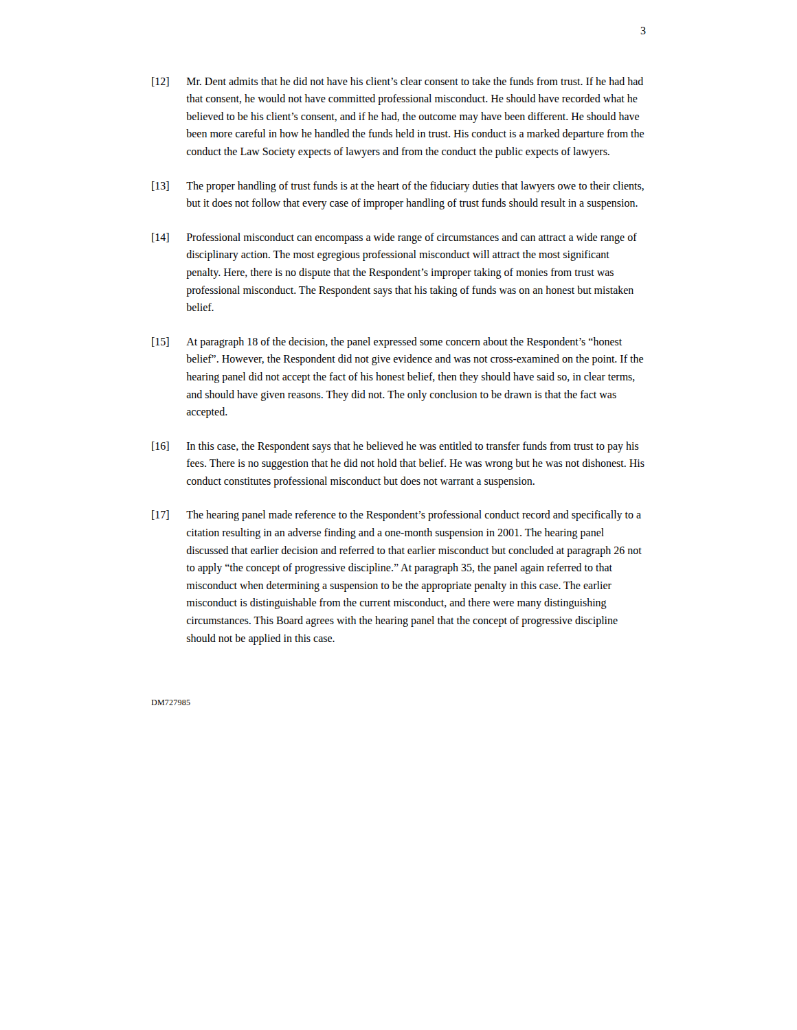3
[12] Mr. Dent admits that he did not have his client’s clear consent to take the funds from trust. If he had had that consent, he would not have committed professional misconduct. He should have recorded what he believed to be his client’s consent, and if he had, the outcome may have been different. He should have been more careful in how he handled the funds held in trust. His conduct is a marked departure from the conduct the Law Society expects of lawyers and from the conduct the public expects of lawyers.
[13] The proper handling of trust funds is at the heart of the fiduciary duties that lawyers owe to their clients, but it does not follow that every case of improper handling of trust funds should result in a suspension.
[14] Professional misconduct can encompass a wide range of circumstances and can attract a wide range of disciplinary action. The most egregious professional misconduct will attract the most significant penalty. Here, there is no dispute that the Respondent’s improper taking of monies from trust was professional misconduct. The Respondent says that his taking of funds was on an honest but mistaken belief.
[15] At paragraph 18 of the decision, the panel expressed some concern about the Respondent’s “honest belief”. However, the Respondent did not give evidence and was not cross-examined on the point. If the hearing panel did not accept the fact of his honest belief, then they should have said so, in clear terms, and should have given reasons. They did not. The only conclusion to be drawn is that the fact was accepted.
[16] In this case, the Respondent says that he believed he was entitled to transfer funds from trust to pay his fees. There is no suggestion that he did not hold that belief. He was wrong but he was not dishonest. His conduct constitutes professional misconduct but does not warrant a suspension.
[17] The hearing panel made reference to the Respondent’s professional conduct record and specifically to a citation resulting in an adverse finding and a one-month suspension in 2001. The hearing panel discussed that earlier decision and referred to that earlier misconduct but concluded at paragraph 26 not to apply “the concept of progressive discipline.” At paragraph 35, the panel again referred to that misconduct when determining a suspension to be the appropriate penalty in this case. The earlier misconduct is distinguishable from the current misconduct, and there were many distinguishing circumstances. This Board agrees with the hearing panel that the concept of progressive discipline should not be applied in this case.
DM727985